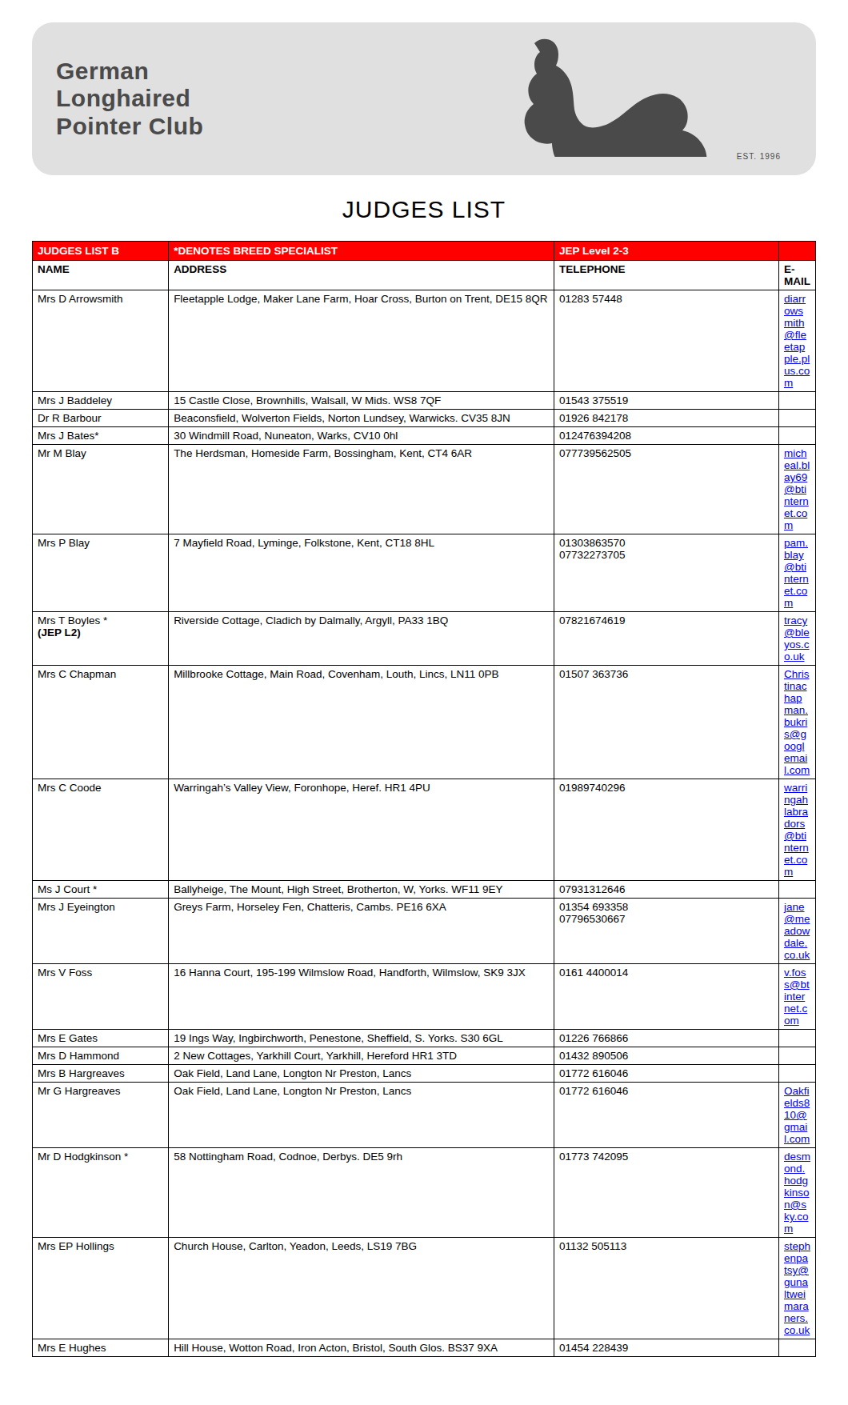German
Longhaired
Pointer Club
EST. 1996
JUDGES LIST
| JUDGES LIST B | *DENOTES BREED SPECIALIST | JEP Level 2-3 | |
| NAME | ADDRESS | TELEPHONE | E-MAIL |
| Mrs D Arrowsmith | Fleetapple Lodge, Maker Lane Farm, Hoar Cross, Burton on Trent, DE15 8QR | 01283 57448 | diarrowsmith@fleetapple.plus.com |
| Mrs J Baddeley | 15 Castle Close, Brownhills, Walsall, W Mids. WS8 7QF | 01543 375519 | |
| Dr R Barbour | Beaconsfield, Wolverton Fields, Norton Lundsey, Warwicks. CV35 8JN | 01926 842178 | |
| Mrs J Bates* | 30 Windmill Road, Nuneaton, Warks, CV10 0hl | 012476394208 | |
| Mr M Blay | The Herdsman, Homeside Farm, Bossingham, Kent, CT4 6AR | 077739562505 | micheal.blay69@btinternet.com |
| Mrs P Blay | 7 Mayfield Road, Lyminge, Folkstone, Kent, CT18 8HL | 01303863570 07732273705 | pam.blay@btinternet.com |
| Mrs T Boyles * (JEP L2) | Riverside Cottage, Cladich by Dalmally, Argyll, PA33 1BQ | 07821674619 | tracy@bleyos.co.uk |
| Mrs C Chapman | Millbrooke Cottage, Main Road, Covenham, Louth, Lincs, LN11 0PB | 01507 363736 | Christinachapman.bukris@googlemail.com |
| Mrs C Coode | Warringah’s Valley View, Foronhope, Heref. HR1 4PU | 01989740296 | warringahlabradors@btinternet.com |
| Ms J Court * | Ballyheige, The Mount, High Street, Brotherton, W, Yorks. WF11 9EY | 07931312646 | |
| Mrs J Eyeington | Greys Farm, Horseley Fen, Chatteris, Cambs. PE16 6XA | 01354 693358 07796530667 | jane@meadowdale.co.uk |
| Mrs V Foss | 16 Hanna Court, 195-199 Wilmslow Road, Handforth, Wilmslow, SK9 3JX | 0161 4400014 | v.foss@btinternet.com |
| Mrs E Gates | 19 Ings Way, Ingbirchworth, Penestone, Sheffield, S. Yorks. S30 6GL | 01226 766866 | |
| Mrs D Hammond | 2 New Cottages, Yarkhill Court, Yarkhill, Hereford HR1 3TD | 01432 890506 | |
| Mrs B Hargreaves | Oak Field, Land Lane, Longton Nr Preston, Lancs | 01772 616046 | |
| Mr G Hargreaves | Oak Field, Land Lane, Longton Nr Preston, Lancs | 01772 616046 | Oakfields810@gmail.com |
| Mr D Hodgkinson * | 58 Nottingham Road, Codnoe, Derbys. DE5 9rh | 01773 742095 | desmond.hodgkinson@sky.com |
| Mrs EP Hollings | Church House, Carlton, Yeadon, Leeds, LS19 7BG | 01132 505113 | stephenpatsy@gunaltweimaraners.co.uk |
| Mrs E Hughes | Hill House, Wotton Road, Iron Acton, Bristol, South Glos. BS37 9XA | 01454 228439 | |